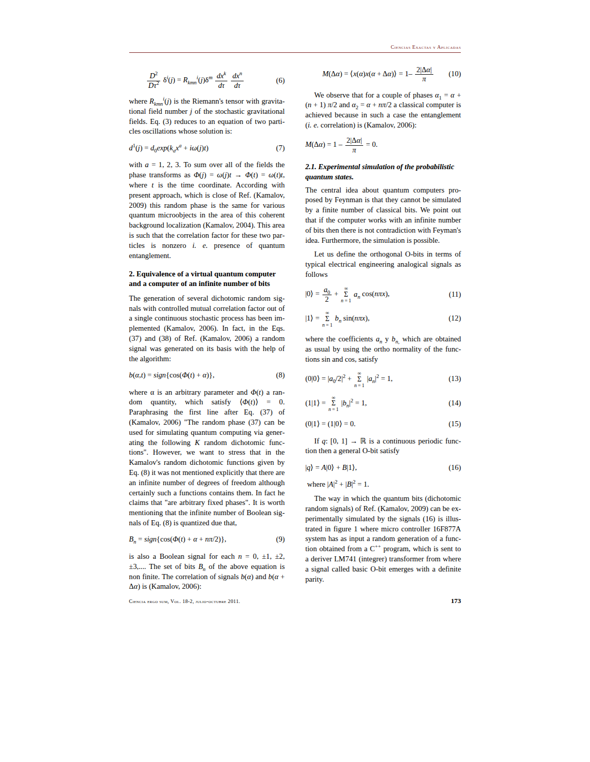Ciencias Exactas y Aplicadas
D2 Dτ2 δi(j) = Rkmni(j)δm dxk dτ dxn dτ
(6)
where Rkmni(j) is the Riemann's tensor with gravitational field number j of the stochastic gravitational fields. Eq. (3) reduces to an equation of two particles oscillations whose solution is:
d1(j) = d0exp(kaxa + iω(j)t)
(7)
with a = 1, 2, 3. To sum over all of the fields the phase transforms as Φ(j) = ω(j)t → Φ(t) = ω(t)t, where t is the time coordinate. According with present approach, which is close of Ref. (Kamalov, 2009) this random phase is the same for various quantum microobjects in the area of this coherent background localization (Kamalov, 2004). This area is such that the correlation factor for these two particles is nonzero i. e. presence of quantum entanglement.
2. Equivalence of a virtual quantum computer and a computer of an infinite number of bits
The generation of several dichotomic random signals with controlled mutual correlation factor out of a single continuous stochastic process has been implemented (Kamalov, 2006). In fact, in the Eqs. (37) and (38) of Ref. (Kamalov, 2006) a random signal was generated on its basis with the help of the algorithm:
b(α,t) = sign{cos(Φ(t) + α)},
(8)
where α is an arbitrary parameter and Φ(t) a random quantity, which satisfy ⟨Φ(t)⟩ = 0. Paraphrasing the first line after Eq. (37) of (Kamalov, 2006) "The random phase (37) can be used for simulating quantum computing via generating the following K random dichotomic functions". However, we want to stress that in the Kamalov's random dichotomic functions given by Eq. (8) it was not mentioned explicitly that there are an infinite number of degrees of freedom although certainly such a functions contains them. In fact he claims that "are arbitrary fixed phases". It is worth mentioning that the infinite number of Boolean signals of Eq. (8) is quantized due that,
Bn = sign{cos(Φ(t) + α + nπ/2)},
(9)
is also a Boolean signal for each n = 0, ±1, ±2, ±3,.... The set of bits Bn of the above equation is non finite. The correlation of signals b(α) and b(α + Δα) is (Kamalov, 2006):
M(Δα) = ⟨x(α)x(α + Δα)⟩ = 1– 2|Δα|π
(10)
We observe that for a couple of phases α1 = α + (n + 1) π/2 and α2 = α + nπ/2 a classical computer is achieved because in such a case the entanglement (i. e. correlation) is (Kamalov, 2006):
M(Δα) = 1 – 2|Δα|π = 0.
2.1. Experimental simulation of the probabilistic quantum states.
The central idea about quantum computers proposed by Feynman is that they cannot be simulated by a finite number of classical bits. We point out that if the computer works with an infinite number of bits then there is not contradiction with Feyman's idea. Furthermore, the simulation is possible.
Let us define the orthogonal O-bits in terms of typical electrical engineering analogical signals as follows
|0⟩ = a02 + ∞Σn = 1 an cos(nπx),
(11)
|1⟩ = ∞Σn = 1 bn sin(nπx),
(12)
where the coefficients an y bn, which are obtained as usual by using the ortho normality of the functions sin and cos, satisfy
(0|0⟩ = |a0/2|2 + ∞Σn = 1 |an|2 = 1,
(13)
(1|1⟩ = ∞Σn = 1 |bn|2 = 1,
(14)
(0|1⟩ = (1|0⟩ = 0.
(15)
If q: [0, 1] → ℝ is a continuous periodic function then a general O-bit satisfy
|q⟩ = A|0⟩ + B|1⟩,
(16)
where |A|2 + |B|2 = 1.
The way in which the quantum bits (dichotomic random signals) of Ref. (Kamalov, 2009) can be experimentally simulated by the signals (16) is illustrated in figure 1 where micro controller 16F877A system has as input a random generation of a function obtained from a C++ program, which is sent to a deriver LM741 (integrer) transformer from where a signal called basic O-bit emerges with a definite parity.
Ciencia ergo sum, Vol. 18-2, julio-octubre 2011.
173